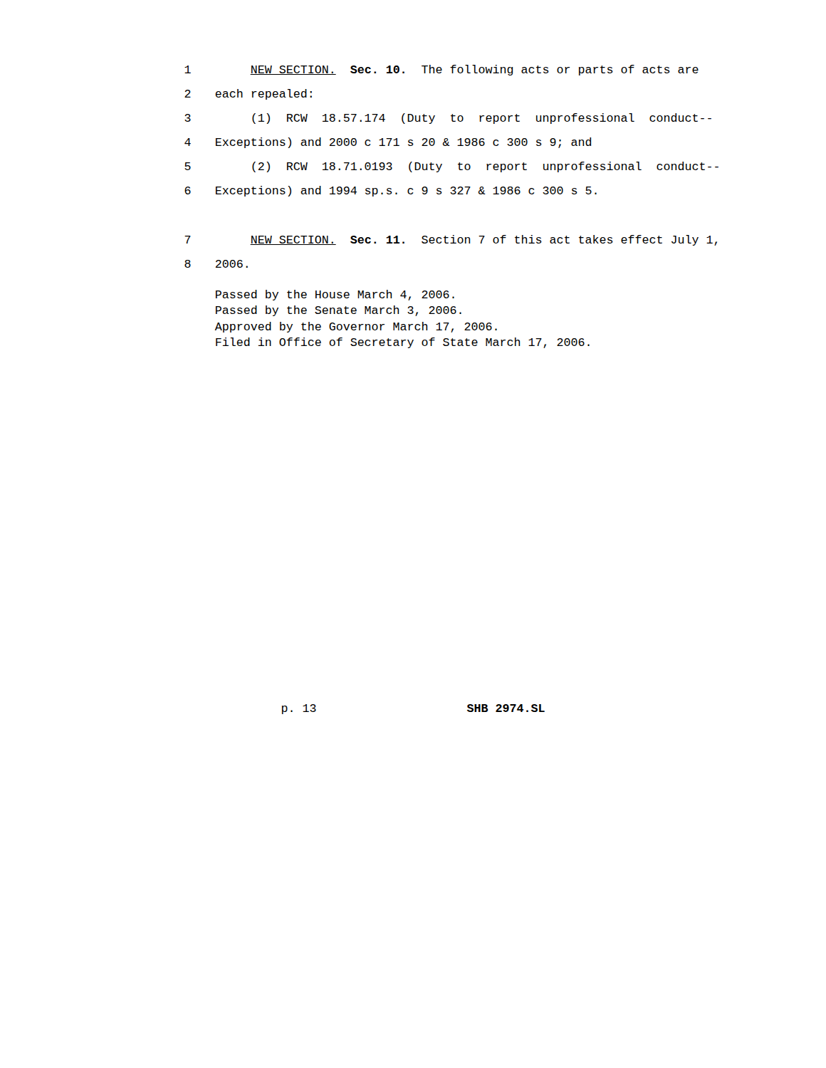1 NEW SECTION. Sec. 10. The following acts or parts of acts are
2 each repealed:
3 (1) RCW 18.57.174 (Duty to report unprofessional conduct--
4 Exceptions) and 2000 c 171 s 20 & 1986 c 300 s 9; and
5 (2) RCW 18.71.0193 (Duty to report unprofessional conduct--
6 Exceptions) and 1994 sp.s. c 9 s 327 & 1986 c 300 s 5.
7 NEW SECTION. Sec. 11. Section 7 of this act takes effect July 1,
82006.
Passed by the House March 4, 2006. Passed by the Senate March 3, 2006. Approved by the Governor March 17, 2006. Filed in Office of Secretary of State March 17, 2006.
p. 13 SHB 2974.SL